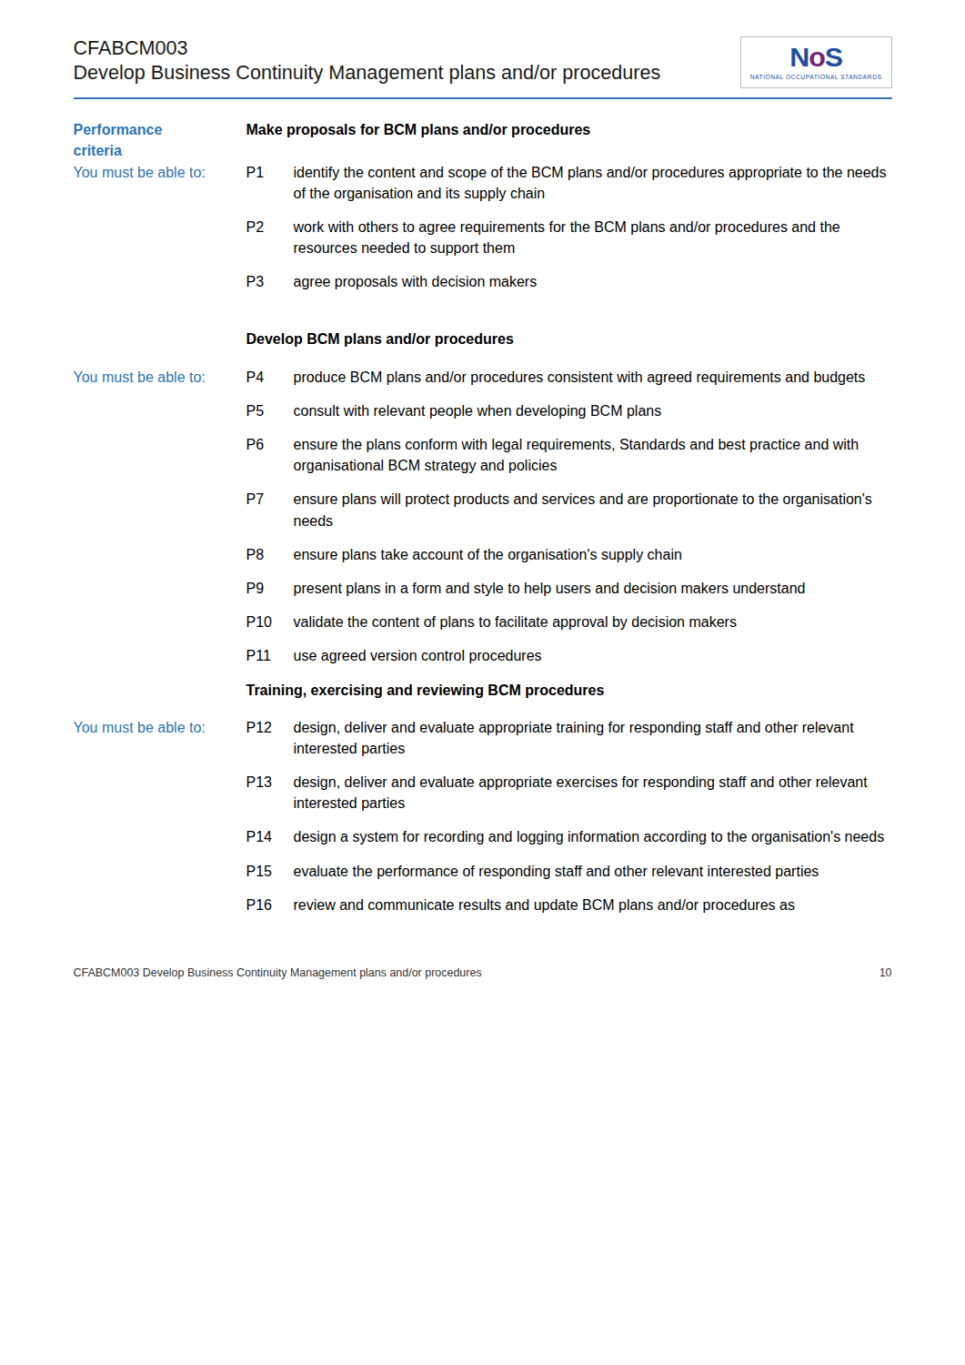CFABCM003 Develop Business Continuity Management plans and/or procedures
No S
National Occupational Standards
| Performance criteria | Make proposals for BCM plans and/or procedures |
| You must be able to: | P1 identify the content and scope of the BCM plans and/or procedures appropriate to the needs of the organisation and its supply chain P2 work with others to agree requirements for the BCM plans and/or procedures and the resources needed to support them P3 agree proposals with decision makers |
| | Develop BCM plans and/or procedures |
| You must be able to: | P4 produce BCM plans and/or procedures consistent with agreed requirements and budgets P5 consult with relevant people when developing BCM plans P6 ensure the plans conform with legal requirements, Standards and best practice and with organisational BCM strategy and policies P7 ensure plans will protect products and services and are proportionate to the organisation's needs P8 ensure plans take account of the organisation's supply chain P9 present plans in a form and style to help users and decision makers understand P10 validate the content of plans to facilitate approval by decision makers P11 use agreed version control procedures |
| | Training, exercising and reviewing BCM procedures |
| You must be able to: | P12 design, deliver and evaluate appropriate training for responding staff and other relevant interested parties P13 design, deliver and evaluate appropriate exercises for responding staff and other relevant interested parties P14 design a system for recording and logging information according to the organisation's needs P15 evaluate the performance of responding staff and other relevant interested parties P16 review and communicate results and update BCM plans and/or procedures as |
CFABCM003 Develop Business Continuity Management plans and/or procedures 10